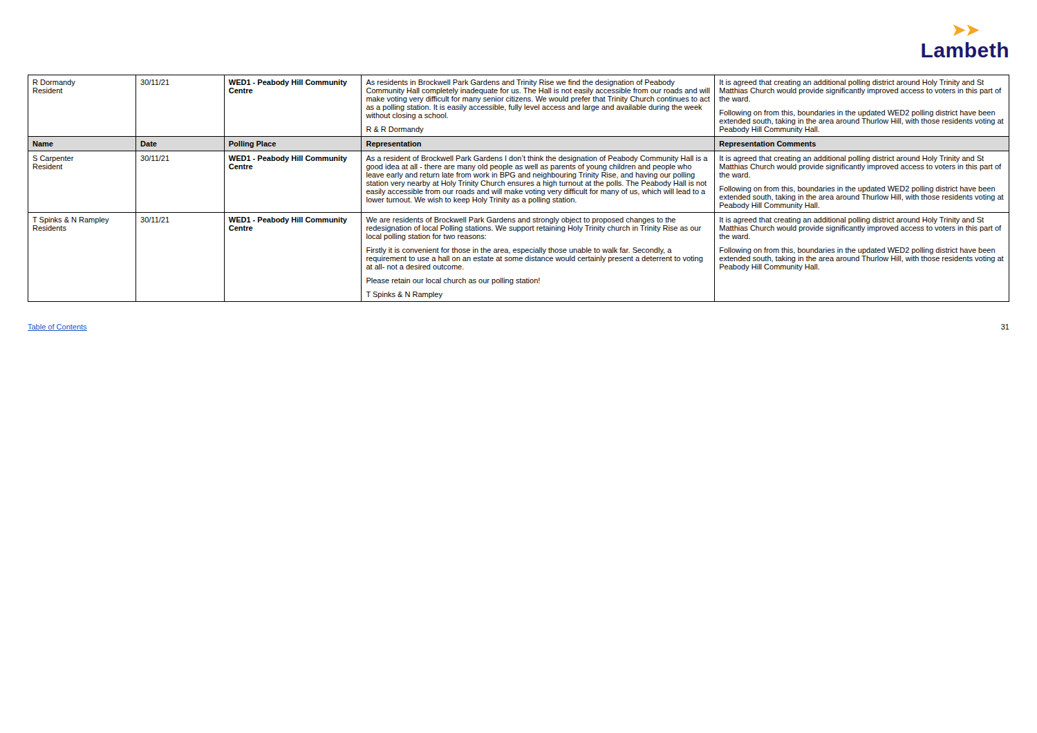➤➤ Lambeth
| R Dormandy Resident | 30/11/21 | WED1 - Peabody Hill Community Centre | As residents in Brockwell Park Gardens and Trinity Rise we find the designation of Peabody Community Hall completely inadequate for us. The Hall is not easily accessible from our roads and will make voting very difficult for many senior citizens. We would prefer that Trinity Church continues to act as a polling station. It is easily accessible, fully level access and large and available during the week without closing a school. R & R Dormandy | It is agreed that creating an additional polling district around Holy Trinity and St Matthias Church would provide significantly improved access to voters in this part of the ward. Following on from this, boundaries in the updated WED2 polling district have been extended south, taking in the area around Thurlow Hill, with those residents voting at Peabody Hill Community Hall. |
| Name | Date | Polling Place | Representation | Representation Comments |
| S Carpenter Resident | 30/11/21 | WED1 - Peabody Hill Community Centre | As a resident of Brockwell Park Gardens I don’t think the designation of Peabody Community Hall is a good idea at all - there are many old people as well as parents of young children and people who leave early and return late from work in BPG and neighbouring Trinity Rise, and having our polling station very nearby at Holy Trinity Church ensures a high turnout at the polls. The Peabody Hall is not easily accessible from our roads and will make voting very difficult for many of us, which will lead to a lower turnout. We wish to keep Holy Trinity as a polling station. | It is agreed that creating an additional polling district around Holy Trinity and St Matthias Church would provide significantly improved access to voters in this part of the ward. Following on from this, boundaries in the updated WED2 polling district have been extended south, taking in the area around Thurlow Hill, with those residents voting at Peabody Hill Community Hall. |
| T Spinks & N Rampley Residents | 30/11/21 | WED1 - Peabody Hill Community Centre | We are residents of Brockwell Park Gardens and strongly object to proposed changes to the redesignation of local Polling stations. We support retaining Holy Trinity church in Trinity Rise as our local polling station for two reasons: Firstly it is convenient for those in the area, especially those unable to walk far. Secondly, a requirement to use a hall on an estate at some distance would certainly present a deterrent to voting at all- not a desired outcome. Please retain our local church as our polling station! T Spinks & N Rampley | It is agreed that creating an additional polling district around Holy Trinity and St Matthias Church would provide significantly improved access to voters in this part of the ward. Following on from this, boundaries in the updated WED2 polling district have been extended south, taking in the area around Thurlow Hill, with those residents voting at Peabody Hill Community Hall. |
Table of Contents 31